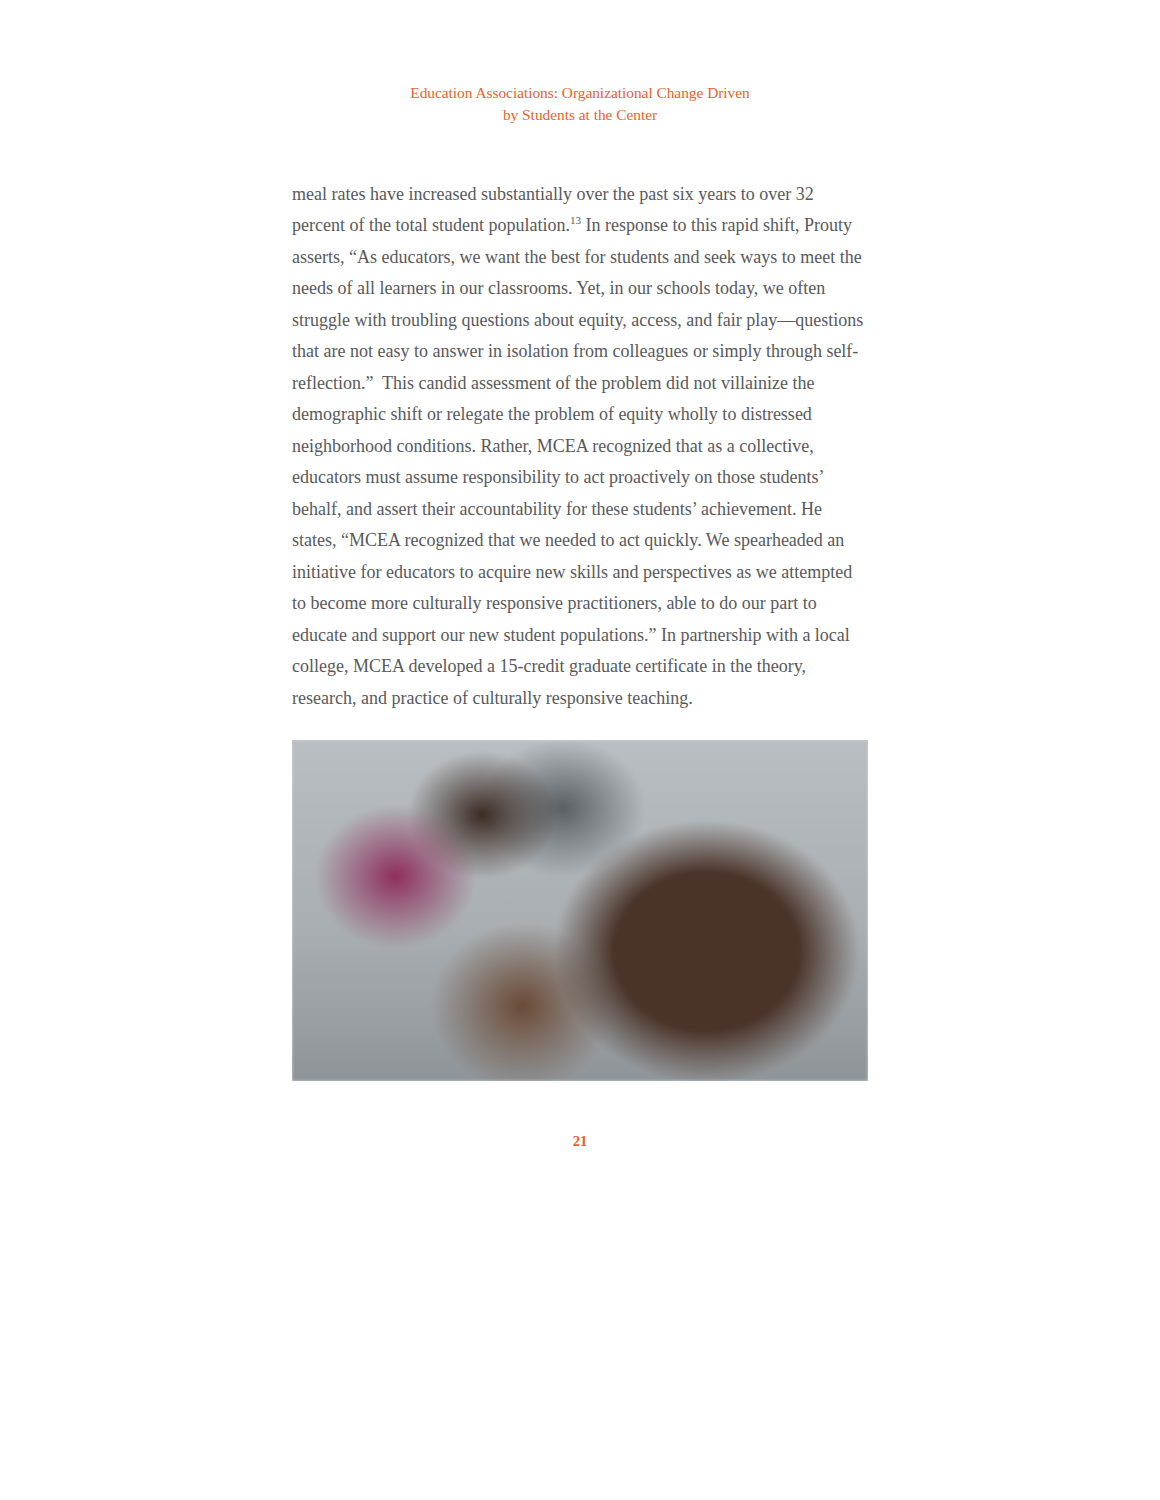Education Associations: Organizational Change Driven by Students at the Center
meal rates have increased substantially over the past six years to over 32 percent of the total student population.13 In response to this rapid shift, Prouty asserts, “As educators, we want the best for students and seek ways to meet the needs of all learners in our classrooms. Yet, in our schools today, we often struggle with troubling questions about equity, access, and fair play—questions that are not easy to answer in isolation from colleagues or simply through self-reflection.” This candid assessment of the problem did not villainize the demographic shift or relegate the problem of equity wholly to distressed neighborhood conditions. Rather, MCEA recognized that as a collective, educators must assume responsibility to act proactively on those students’ behalf, and assert their accountability for these students’ achievement. He states, “MCEA recognized that we needed to act quickly. We spearheaded an initiative for educators to acquire new skills and perspectives as we attempted to become more culturally responsive practitioners, able to do our part to educate and support our new student populations.” In partnership with a local college, MCEA developed a 15-credit graduate certificate in the theory, research, and practice of culturally responsive teaching.
21